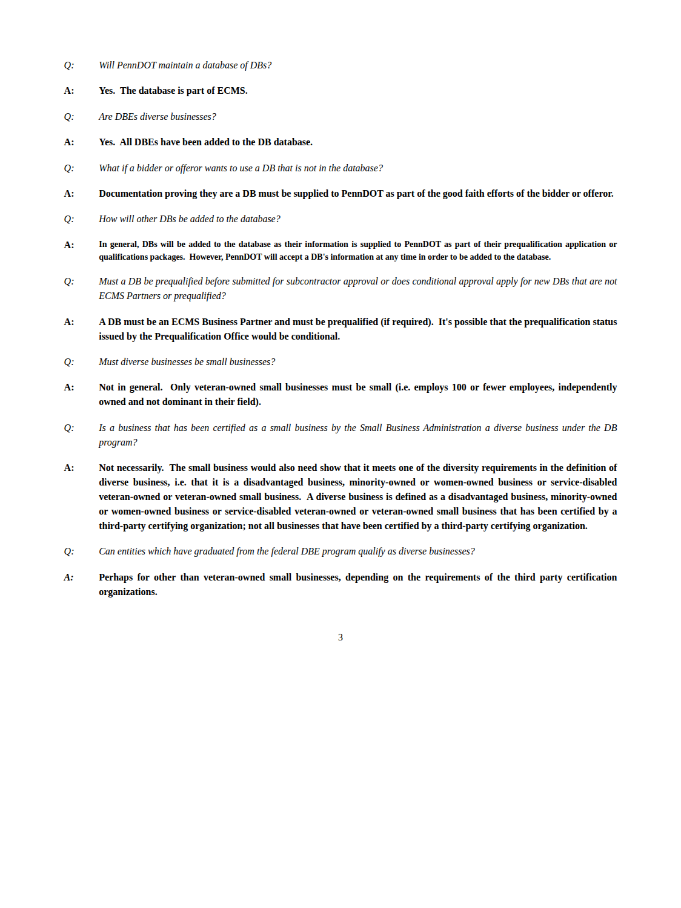Q:
Will PennDOT maintain a database of DBs?
A:
Yes. The database is part of ECMS.
Q:
Are DBEs diverse businesses?
A:
Yes. All DBEs have been added to the DB database.
Q:
What if a bidder or offeror wants to use a DB that is not in the database?
A:
Documentation proving they are a DB must be supplied to PennDOT as part of the good faith efforts of the bidder or offeror.
Q:
How will other DBs be added to the database?
A:
In general, DBs will be added to the database as their information is supplied to PennDOT as part of their prequalification application or qualifications packages. However, PennDOT will accept a DB's information at any time in order to be added to the database.
Q:
Must a DB be prequalified before submitted for subcontractor approval or does conditional approval apply for new DBs that are not ECMS Partners or prequalified?
A:
A DB must be an ECMS Business Partner and must be prequalified (if required). It's possible that the prequalification status issued by the Prequalification Office would be conditional.
Q:
Must diverse businesses be small businesses?
A:
Not in general. Only veteran-owned small businesses must be small (i.e. employs 100 or fewer employees, independently owned and not dominant in their field).
Q:
Is a business that has been certified as a small business by the Small Business Administration a diverse business under the DB program?
A:
Not necessarily. The small business would also need show that it meets one of the diversity requirements in the definition of diverse business, i.e. that it is a disadvantaged business, minority-owned or women-owned business or service-disabled veteran-owned or veteran-owned small business. A diverse business is defined as a disadvantaged business, minority-owned or women-owned business or service-disabled veteran-owned or veteran-owned small business that has been certified by a third-party certifying organization; not all businesses that have been certified by a third-party certifying organization.
Q:
Can entities which have graduated from the federal DBE program qualify as diverse businesses?
A:
Perhaps for other than veteran-owned small businesses, depending on the requirements of the third party certification organizations.
3